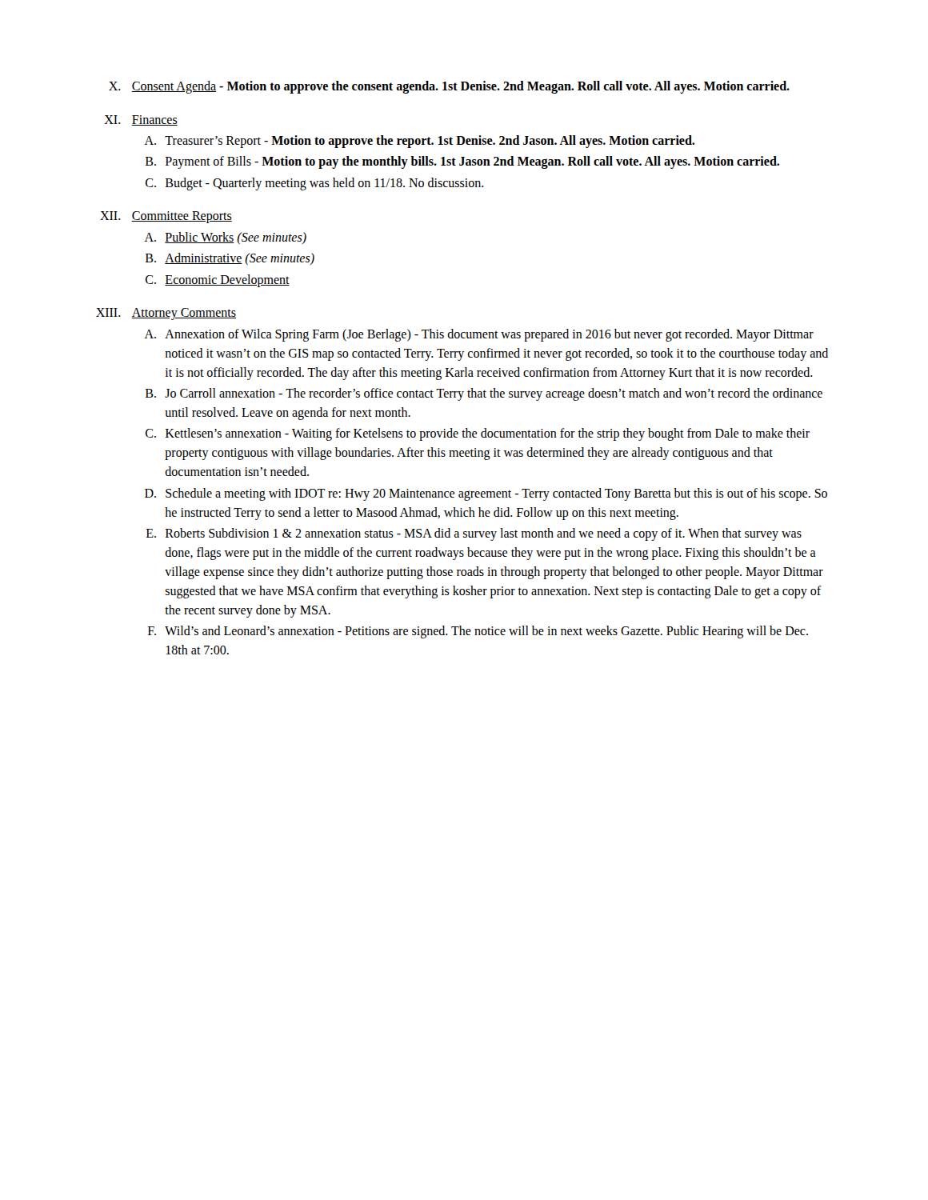Consent Agenda - Motion to approve the consent agenda. 1st Denise. 2nd Meagan. Roll call vote. All ayes. Motion carried.
Finances
Treasurer’s Report - Motion to approve the report. 1st Denise. 2nd Jason. All ayes. Motion carried.
Payment of Bills - Motion to pay the monthly bills. 1st Jason 2nd Meagan. Roll call vote. All ayes. Motion carried.
Budget - Quarterly meeting was held on 11/18. No discussion.
Committee Reports
Public Works (See minutes)
Administrative (See minutes)
Economic Development
Attorney Comments
Annexation of Wilca Spring Farm (Joe Berlage) - This document was prepared in 2016 but never got recorded. Mayor Dittmar noticed it wasn’t on the GIS map so contacted Terry. Terry confirmed it never got recorded, so took it to the courthouse today and it is not officially recorded. The day after this meeting Karla received confirmation from Attorney Kurt that it is now recorded.
Jo Carroll annexation - The recorder’s office contact Terry that the survey acreage doesn’t match and won’t record the ordinance until resolved. Leave on agenda for next month.
Kettlesen’s annexation - Waiting for Ketelsens to provide the documentation for the strip they bought from Dale to make their property contiguous with village boundaries. After this meeting it was determined they are already contiguous and that documentation isn’t needed.
Schedule a meeting with IDOT re: Hwy 20 Maintenance agreement - Terry contacted Tony Baretta but this is out of his scope. So he instructed Terry to send a letter to Masood Ahmad, which he did. Follow up on this next meeting.
Roberts Subdivision 1 & 2 annexation status - MSA did a survey last month and we need a copy of it. When that survey was done, flags were put in the middle of the current roadways because they were put in the wrong place. Fixing this shouldn’t be a village expense since they didn’t authorize putting those roads in through property that belonged to other people. Mayor Dittmar suggested that we have MSA confirm that everything is kosher prior to annexation. Next step is contacting Dale to get a copy of the recent survey done by MSA.
Wild’s and Leonard’s annexation - Petitions are signed. The notice will be in next weeks Gazette. Public Hearing will be Dec. 18th at 7:00.